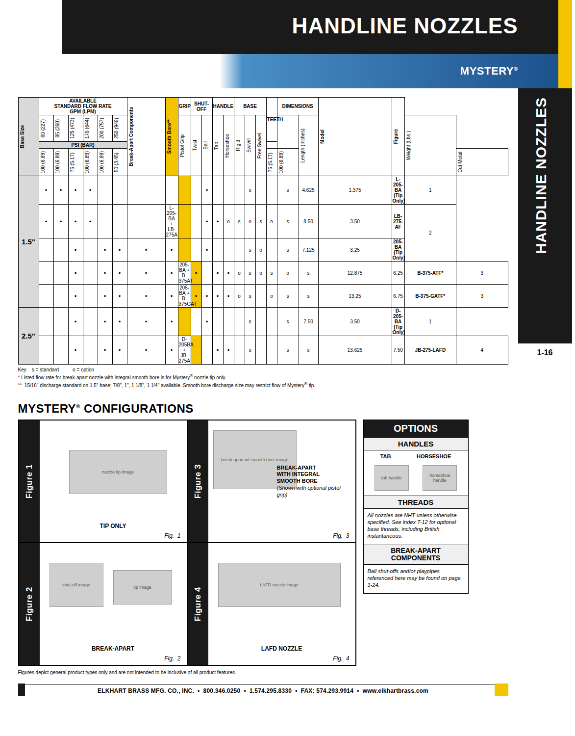HANDLINE NOZZLES
MYSTERY®
HANDLINE NOZZLES
1-16
| Base Size | AVAILABLE STANDARD FLOW RATE GPM (LPM) | Break-Apart Components | Smooth Bore** | GRIP | SHUT- OFF | HANDLE | BASE | TEETH | DIMENSIONS | Model | Figure |
| --- | --- | --- | --- | --- | --- | --- | --- | --- | --- | --- | --- |
| 60 (227) | 95 (360) | 125 (473) | 170 (644) | 200 (757) | 250 (946) | Pistol Grip | Twist | Ball | Tab | Horseshoe | Rigid | Swivel | Free Swivel | | Length (Inches) | Weight (Lbs.) |
| PSI (BAR) |
| 100 (6.89) | 100 (6.89) | 75 (5.17) | 100 (6.89) | 100 (6.89) | 50 (3.45) | 75 (5.17) | 100 (6.89) | Cut Metal |
| 1.5" | • | • | • | • | | | | | | | • | | | | s | | | s | 4.625 | 1.375 | L-205-BA (Tip Only) | 1 |
| • | • | • | • | | | | L-205-BA + LB-275A | | | • | • | o | s | o | s | o | s | 8.50 | 3.50 | LB-275-AF | 2 |
| | | • | | • | • | • | • | | | • | | | | s | o | | s | 7.125 | 3.25 | 205-BA (Tip Only) |
| | | • | | • | • | • | • | 205-BA + B-375AT | • | | • | • | o | s | o | s | o | s | 12.875 | 6.25 | B-375-ATF* | 3 |
| | | • | | • | • | • | • | 205-BA + B-375GAT | • | • | • | • | o | s | | o | s | s | 13.25 | 6.75 | B-375-GATF* | 3 |
| 2.5" | | | • | | • | • | • | • | | | • | | | | s | | | s | 7.50 | 3.50 | D-205-BA (Tip Only) | 1 |
| | | • | | • | • | • | • | D-205BA + JB-275A | | | • | • | | s | | | s | s | 13.625 | 7.50 | JB-275-LAFD | 4 |
Key s = standard o = option
* Listed flow rate for break-apart nozzle with integral smooth bore is for Mystery® nozzle tip only.
** 15/16" discharge standard on 1.5" base; 7/8", 1", 1 1/8", 1 1/4" available. Smooth bore discharge size may restrict flow of Mystery® tip.
MYSTERY® CONFIGURATIONS
Figure 1
nozzle tip image
TIP ONLY
Fig. 1
Figure 3
break-apart w/ smooth bore image
BREAK-APART
WITH INTEGRAL
SMOOTH BORE
(Shown with optional pistol grip)
Fig. 3
Figure 2
shut-off image
tip image
BREAK-APART
Fig. 2
Figure 4
LAFD nozzle image
LAFD NOZZLE
Fig. 4
OPTIONS
HANDLES
TAB HORSESHOE
tab handle
horseshoe handle
THREADS
All nozzles are NHT unless otherwise specified. See index T-12 for optional base threads, including British instantaneous.
BREAK-APART
COMPONENTS
Ball shut-offs and/or playpipes referenced here may be found on page 1-24.
Figures depict general product types only and are not intended to be inclusive of all product features.
ELKHART BRASS MFG. CO., INC. • 800.346.0250 • 1.574.295.8330 • FAX: 574.293.9914 • www.elkhartbrass.com